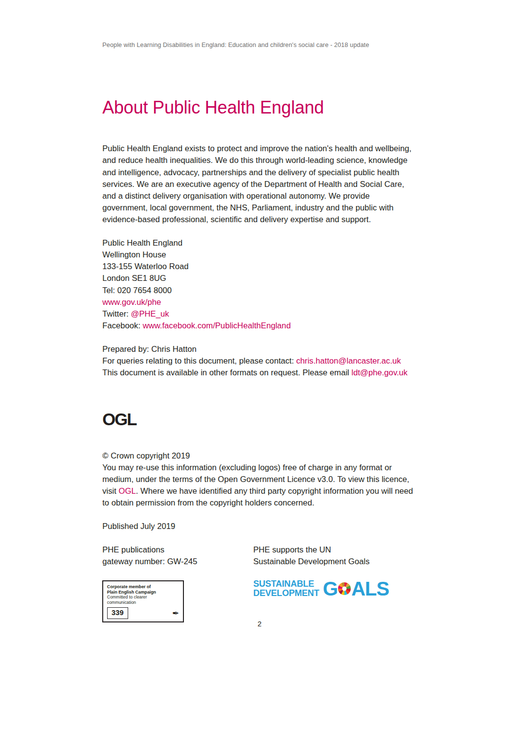People with Learning Disabilities in England: Education and children's social care - 2018 update
About Public Health England
Public Health England exists to protect and improve the nation's health and wellbeing, and reduce health inequalities. We do this through world-leading science, knowledge and intelligence, advocacy, partnerships and the delivery of specialist public health services. We are an executive agency of the Department of Health and Social Care, and a distinct delivery organisation with operational autonomy. We provide government, local government, the NHS, Parliament, industry and the public with evidence-based professional, scientific and delivery expertise and support.
Public Health England
Wellington House
133-155 Waterloo Road
London SE1 8UG
Tel: 020 7654 8000
www.gov.uk/phe
Twitter: @PHE_uk
Facebook: www.facebook.com/PublicHealthEngland
Prepared by: Chris Hatton
For queries relating to this document, please contact: chris.hatton@lancaster.ac.uk
This document is available in other formats on request. Please email ldt@phe.gov.uk
OGL
© Crown copyright 2019
You may re-use this information (excluding logos) free of charge in any format or medium, under the terms of the Open Government Licence v3.0. To view this licence, visit OGL. Where we have identified any third party copyright information you will need to obtain permission from the copyright holders concerned.
Published July 2019
| PHE publications gateway number: GW-245 Corporate member of Plain English Campaign Committed to clearer communication 339 ✒ | PHE supports the UN Sustainable Development Goals SUSTAINABLE DEVELOPMENT G ALS |
2